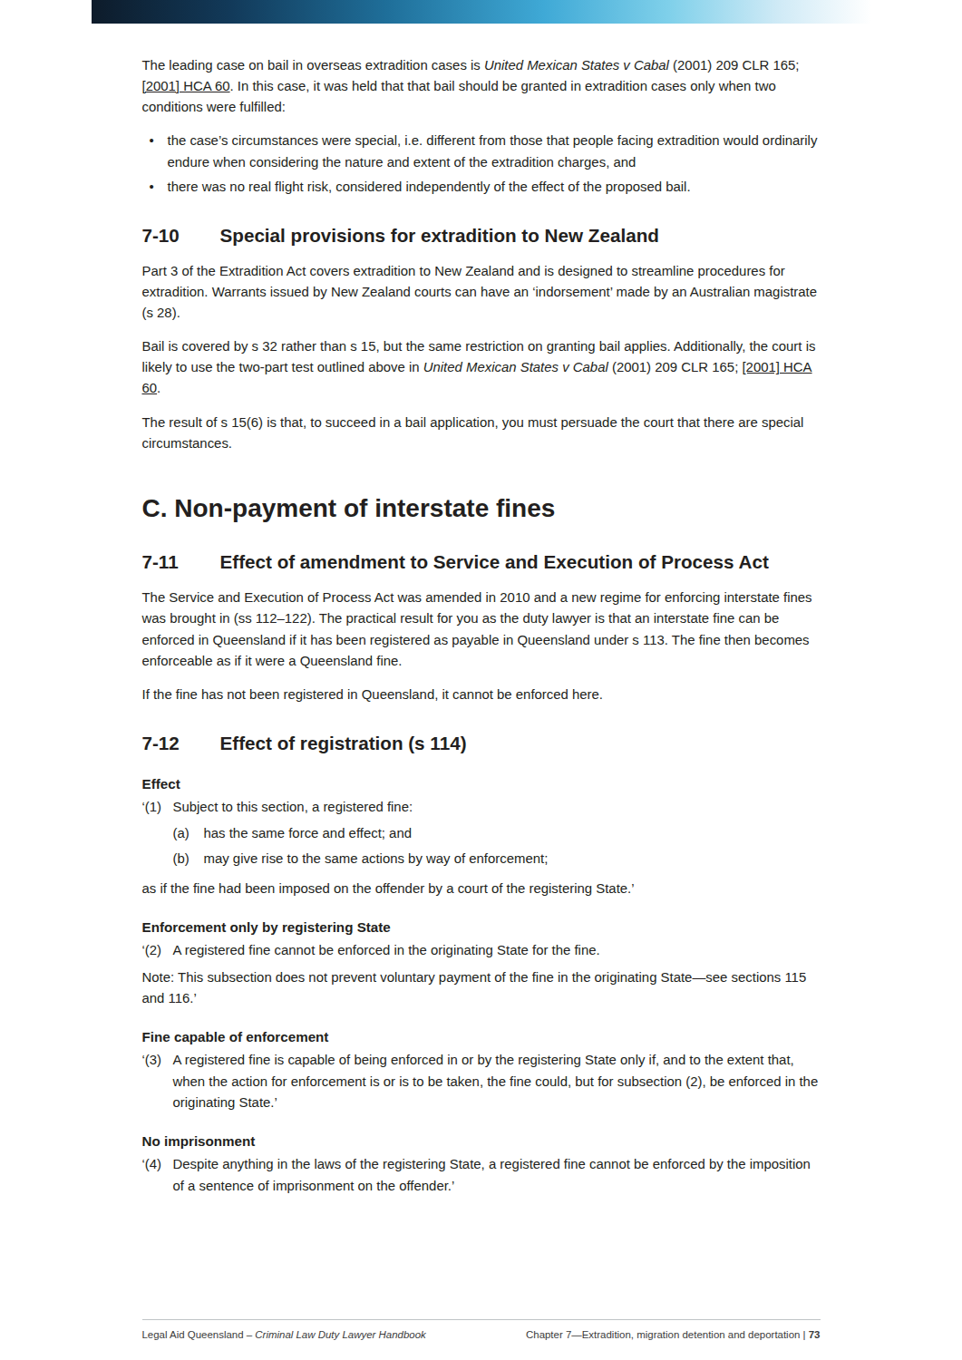The leading case on bail in overseas extradition cases is United Mexican States v Cabal (2001) 209 CLR 165; [2001] HCA 60. In this case, it was held that that bail should be granted in extradition cases only when two conditions were fulfilled:
the case’s circumstances were special, i.e. different from those that people facing extradition would ordinarily endure when considering the nature and extent of the extradition charges, and
there was no real flight risk, considered independently of the effect of the proposed bail.
7-10 Special provisions for extradition to New Zealand
Part 3 of the Extradition Act covers extradition to New Zealand and is designed to streamline procedures for extradition. Warrants issued by New Zealand courts can have an ‘indorsement’ made by an Australian magistrate (s 28).
Bail is covered by s 32 rather than s 15, but the same restriction on granting bail applies. Additionally, the court is likely to use the two-part test outlined above in United Mexican States v Cabal (2001) 209 CLR 165; [2001] HCA 60.
The result of s 15(6) is that, to succeed in a bail application, you must persuade the court that there are special circumstances.
C. Non-payment of interstate fines
7-11 Effect of amendment to Service and Execution of Process Act
The Service and Execution of Process Act was amended in 2010 and a new regime for enforcing interstate fines was brought in (ss 112–122). The practical result for you as the duty lawyer is that an interstate fine can be enforced in Queensland if it has been registered as payable in Queensland under s 113. The fine then becomes enforceable as if it were a Queensland fine.
If the fine has not been registered in Queensland, it cannot be enforced here.
7-12 Effect of registration (s 114)
Effect
‘(1) Subject to this section, a registered fine:
(a) has the same force and effect; and
(b) may give rise to the same actions by way of enforcement;
as if the fine had been imposed on the offender by a court of the registering State.’
Enforcement only by registering State
‘(2) A registered fine cannot be enforced in the originating State for the fine.
Note: This subsection does not prevent voluntary payment of the fine in the originating State—see sections 115 and 116.’
Fine capable of enforcement
‘(3) A registered fine is capable of being enforced in or by the registering State only if, and to the extent that, when the action for enforcement is or is to be taken, the fine could, but for subsection (2), be enforced in the originating State.’
No imprisonment
‘(4) Despite anything in the laws of the registering State, a registered fine cannot be enforced by the imposition of a sentence of imprisonment on the offender.’
Legal Aid Queensland – Criminal Law Duty Lawyer Handbook
Chapter 7—Extradition, migration detention and deportation | 73